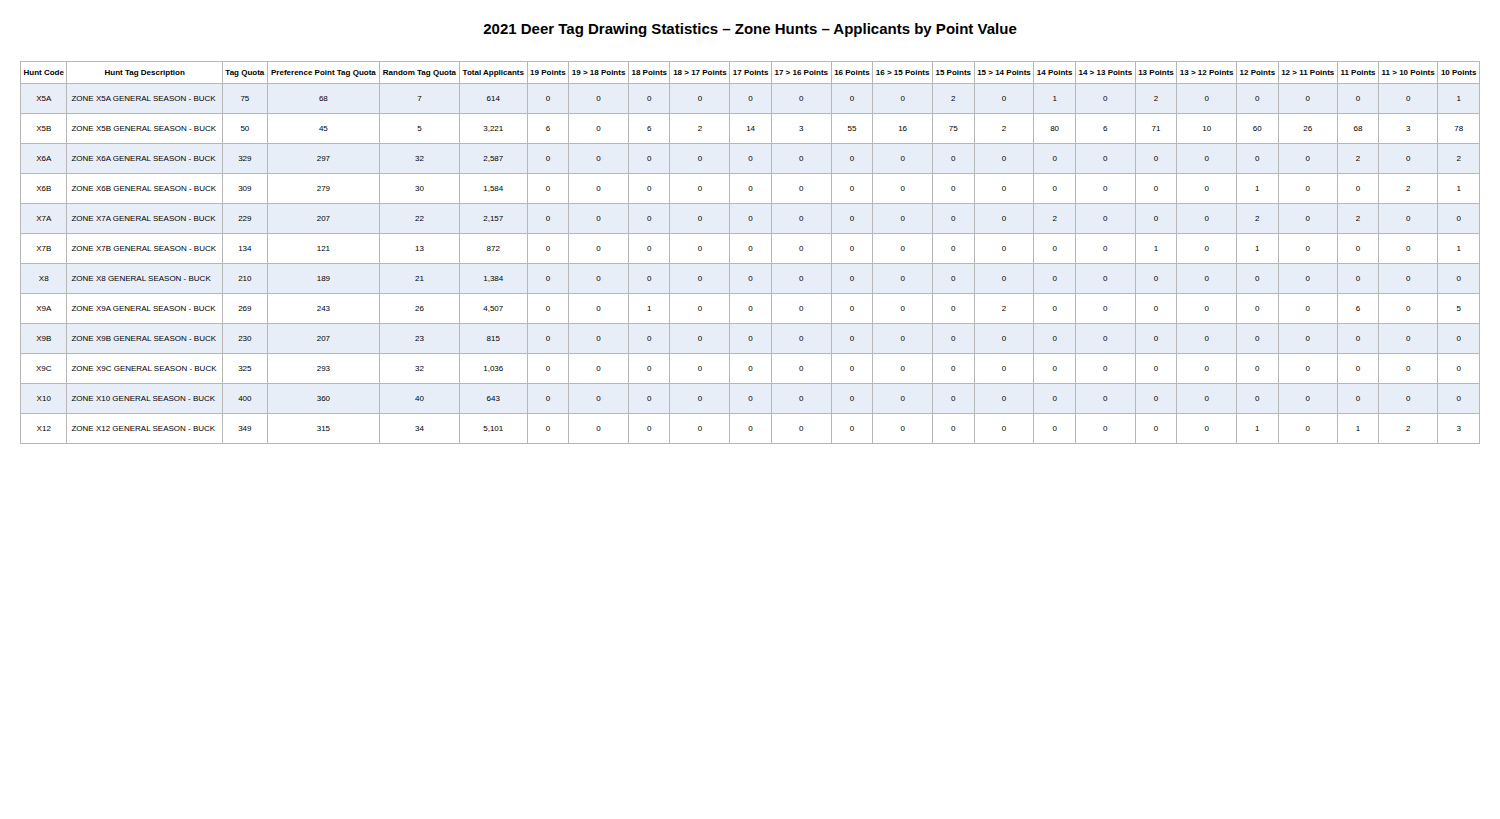2021 Deer Tag Drawing Statistics – Zone Hunts – Applicants by Point Value
| Hunt Code | Hunt Tag Description | Tag Quota | Preference Point Tag Quota | Random Tag Quota | Total Applicants | 19 Points | 19 > 18 Points | 18 Points | 18 > 17 Points | 17 Points | 17 > 16 Points | 16 Points | 16 > 15 Points | 15 Points | 15 > 14 Points | 14 Points | 14 > 13 Points | 13 Points | 13 > 12 Points | 12 Points | 12 > 11 Points | 11 Points | 11 > 10 Points | 10 Points |
| --- | --- | --- | --- | --- | --- | --- | --- | --- | --- | --- | --- | --- | --- | --- | --- | --- | --- | --- | --- | --- | --- | --- | --- | --- |
| X5A | ZONE X5A GENERAL SEASON - BUCK | 75 | 68 | 7 | 614 | 0 | 0 | 0 | 0 | 0 | 0 | 0 | 0 | 2 | 0 | 1 | 0 | 2 | 0 | 0 | 0 | 0 | 0 | 1 |
| X5B | ZONE X5B GENERAL SEASON - BUCK | 50 | 45 | 5 | 3,221 | 6 | 0 | 6 | 2 | 14 | 3 | 55 | 16 | 75 | 2 | 80 | 6 | 71 | 10 | 60 | 26 | 68 | 3 | 78 |
| X6A | ZONE X6A GENERAL SEASON - BUCK | 329 | 297 | 32 | 2,587 | 0 | 0 | 0 | 0 | 0 | 0 | 0 | 0 | 0 | 0 | 0 | 0 | 0 | 0 | 0 | 0 | 2 | 0 | 2 |
| X6B | ZONE X6B GENERAL SEASON - BUCK | 309 | 279 | 30 | 1,584 | 0 | 0 | 0 | 0 | 0 | 0 | 0 | 0 | 0 | 0 | 0 | 0 | 0 | 0 | 1 | 0 | 0 | 2 | 1 |
| X7A | ZONE X7A GENERAL SEASON - BUCK | 229 | 207 | 22 | 2,157 | 0 | 0 | 0 | 0 | 0 | 0 | 0 | 0 | 0 | 0 | 2 | 0 | 0 | 0 | 2 | 0 | 2 | 0 | 0 |
| X7B | ZONE X7B GENERAL SEASON - BUCK | 134 | 121 | 13 | 872 | 0 | 0 | 0 | 0 | 0 | 0 | 0 | 0 | 0 | 0 | 0 | 0 | 1 | 0 | 1 | 0 | 0 | 0 | 1 |
| X8 | ZONE X8 GENERAL SEASON - BUCK | 210 | 189 | 21 | 1,384 | 0 | 0 | 0 | 0 | 0 | 0 | 0 | 0 | 0 | 0 | 0 | 0 | 0 | 0 | 0 | 0 | 0 | 0 | 0 |
| X9A | ZONE X9A GENERAL SEASON - BUCK | 269 | 243 | 26 | 4,507 | 0 | 0 | 1 | 0 | 0 | 0 | 0 | 0 | 0 | 2 | 0 | 0 | 0 | 0 | 0 | 0 | 6 | 0 | 5 |
| X9B | ZONE X9B GENERAL SEASON - BUCK | 230 | 207 | 23 | 815 | 0 | 0 | 0 | 0 | 0 | 0 | 0 | 0 | 0 | 0 | 0 | 0 | 0 | 0 | 0 | 0 | 0 | 0 | 0 |
| X9C | ZONE X9C GENERAL SEASON - BUCK | 325 | 293 | 32 | 1,036 | 0 | 0 | 0 | 0 | 0 | 0 | 0 | 0 | 0 | 0 | 0 | 0 | 0 | 0 | 0 | 0 | 0 | 0 | 0 |
| X10 | ZONE X10 GENERAL SEASON - BUCK | 400 | 360 | 40 | 643 | 0 | 0 | 0 | 0 | 0 | 0 | 0 | 0 | 0 | 0 | 0 | 0 | 0 | 0 | 0 | 0 | 0 | 0 | 0 |
| X12 | ZONE X12 GENERAL SEASON - BUCK | 349 | 315 | 34 | 5,101 | 0 | 0 | 0 | 0 | 0 | 0 | 0 | 0 | 0 | 0 | 0 | 0 | 0 | 0 | 1 | 0 | 1 | 2 | 3 |